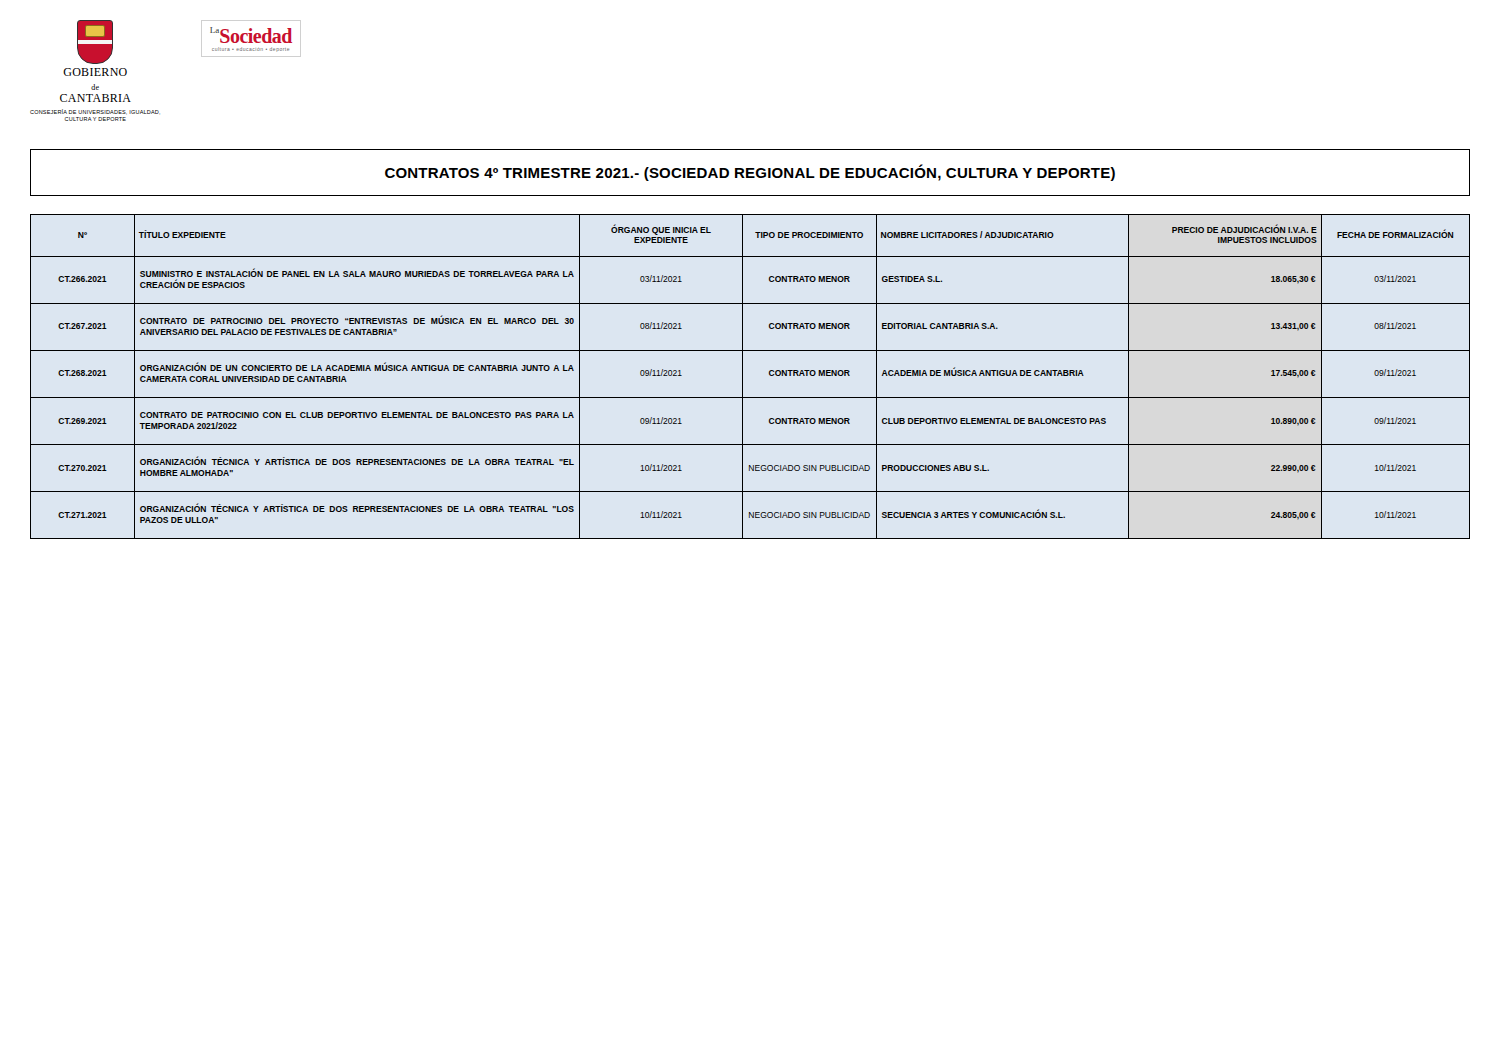GOBIERNO
de
CANTABRIA
CONSEJERÍA DE UNIVERSIDADES, IGUALDAD,
CULTURA Y DEPORTE
La Sociedad
cultura • educación • deporte
CONTRATOS 4º TRIMESTRE 2021.- (SOCIEDAD REGIONAL DE EDUCACIÓN, CULTURA Y DEPORTE)
| Nº | TÍTULO EXPEDIENTE | ÓRGANO QUE INICIA EL EXPEDIENTE | TIPO DE PROCEDIMIENTO | NOMBRE LICITADORES / ADJUDICATARIO | PRECIO DE ADJUDICACIÓN I.V.A. E IMPUESTOS INCLUIDOS | FECHA DE FORMALIZACIÓN |
| --- | --- | --- | --- | --- | --- | --- |
| CT.266.2021 | SUMINISTRO E INSTALACIÓN DE PANEL EN LA SALA MAURO MURIEDAS DE TORRELAVEGA PARA LA CREACIÓN DE ESPACIOS | 03/11/2021 | CONTRATO MENOR | GESTIDEA S.L. | 18.065,30 € | 03/11/2021 |
| CT.267.2021 | CONTRATO DE PATROCINIO DEL PROYECTO “ENTREVISTAS DE MÚSICA EN EL MARCO DEL 30 ANIVERSARIO DEL PALACIO DE FESTIVALES DE CANTABRIA” | 08/11/2021 | CONTRATO MENOR | EDITORIAL CANTABRIA S.A. | 13.431,00 € | 08/11/2021 |
| CT.268.2021 | ORGANIZACIÓN DE UN CONCIERTO DE LA ACADEMIA MÚSICA ANTIGUA DE CANTABRIA JUNTO A LA CAMERATA CORAL UNIVERSIDAD DE CANTABRIA | 09/11/2021 | CONTRATO MENOR | ACADEMIA DE MÚSICA ANTIGUA DE CANTABRIA | 17.545,00 € | 09/11/2021 |
| CT.269.2021 | CONTRATO DE PATROCINIO CON EL CLUB DEPORTIVO ELEMENTAL DE BALONCESTO PAS PARA LA TEMPORADA 2021/2022 | 09/11/2021 | CONTRATO MENOR | CLUB DEPORTIVO ELEMENTAL DE BALONCESTO PAS | 10.890,00 € | 09/11/2021 |
| CT.270.2021 | ORGANIZACIÓN TÉCNICA Y ARTÍSTICA DE DOS REPRESENTACIONES DE LA OBRA TEATRAL "EL HOMBRE ALMOHADA" | 10/11/2021 | NEGOCIADO SIN PUBLICIDAD | PRODUCCIONES ABU S.L. | 22.990,00 € | 10/11/2021 |
| CT.271.2021 | ORGANIZACIÓN TÉCNICA Y ARTÍSTICA DE DOS REPRESENTACIONES DE LA OBRA TEATRAL "LOS PAZOS DE ULLOA" | 10/11/2021 | NEGOCIADO SIN PUBLICIDAD | SECUENCIA 3 ARTES Y COMUNICACIÓN S.L. | 24.805,00 € | 10/11/2021 |